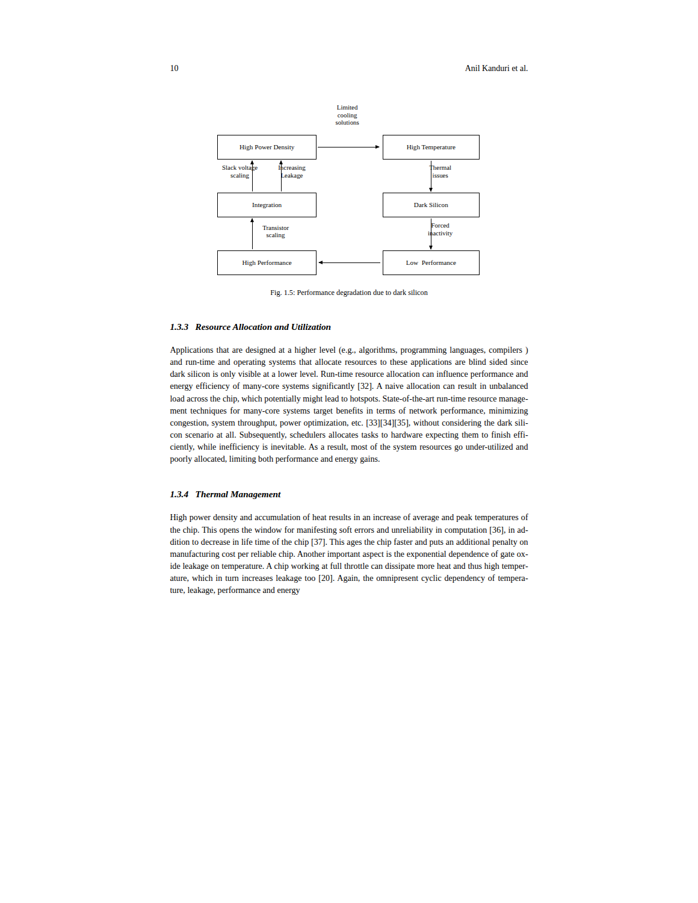10 Anil Kanduri et al.
High Power Density
High Temperature
Integration
Dark Silicon
High Performance
Low Performance
Limited
cooling
solutions
Slack voltage
scaling
Increasing
Leakage
Thermal
issues
Transistor
scaling
Forced
inactivity
Fig. 1.5: Performance degradation due to dark silicon
1.3.3 Resource Allocation and Utilization
Applications that are designed at a higher level (e.g., algorithms, programming languages, compilers ) and run-time and operating systems that allocate resources to these applications are blind sided since dark silicon is only visible at a lower level. Run-time resource allocation can influence performance and energy efficiency of many-core systems significantly [32]. A naive allocation can result in unbalanced load across the chip, which potentially might lead to hotspots. State-of-the-art run-time resource management techniques for many-core systems target benefits in terms of network performance, minimizing congestion, system throughput, power optimization, etc. [33][34][35], without considering the dark silicon scenario at all. Subsequently, schedulers allocates tasks to hardware expecting them to finish efficiently, while inefficiency is inevitable. As a result, most of the system resources go under-utilized and poorly allocated, limiting both performance and energy gains.
1.3.4 Thermal Management
High power density and accumulation of heat results in an increase of average and peak temperatures of the chip. This opens the window for manifesting soft errors and unreliability in computation [36], in addition to decrease in life time of the chip [37]. This ages the chip faster and puts an additional penalty on manufacturing cost per reliable chip. Another important aspect is the exponential dependence of gate oxide leakage on temperature. A chip working at full throttle can dissipate more heat and thus high temperature, which in turn increases leakage too [20]. Again, the omnipresent cyclic dependency of temperature, leakage, performance and energy